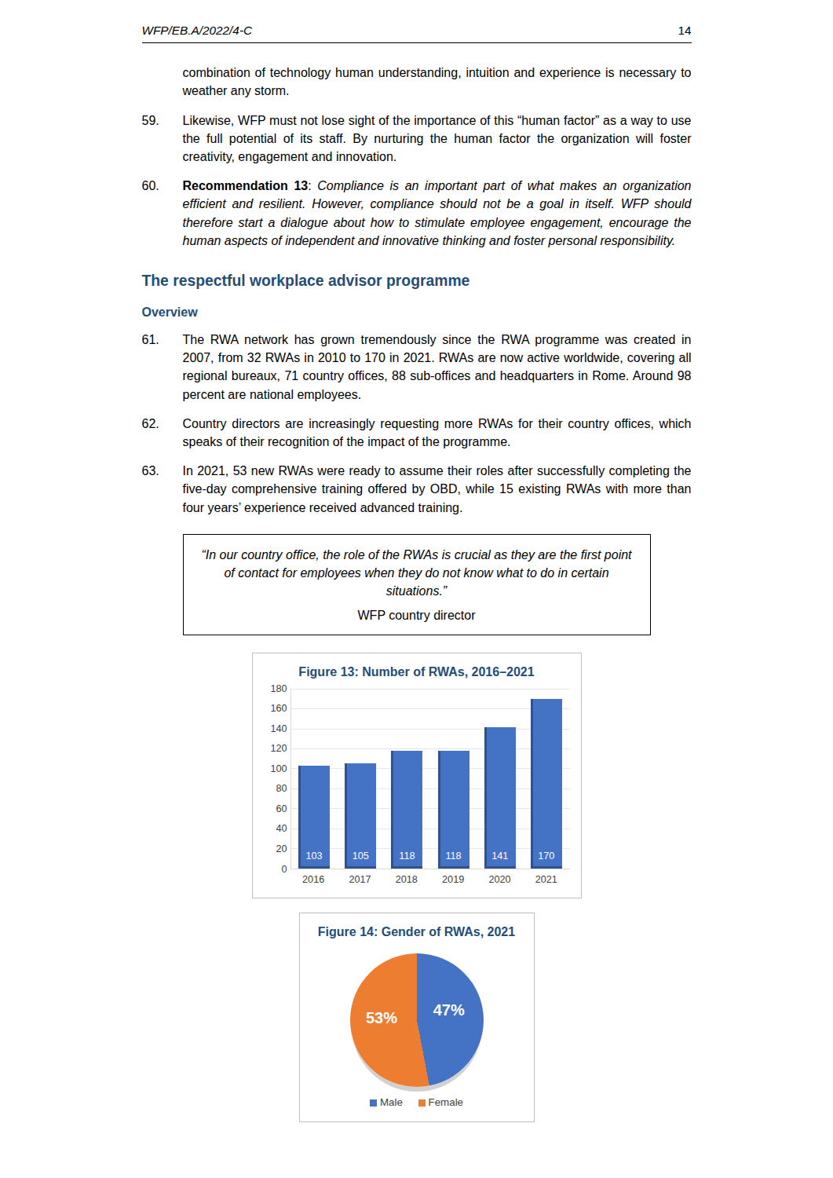WFP/EB.A/2022/4-C
14
combination of technology human understanding, intuition and experience is necessary to weather any storm.
59.
Likewise, WFP must not lose sight of the importance of this “human factor” as a way to use the full potential of its staff. By nurturing the human factor the organization will foster creativity, engagement and innovation.
60.
Recommendation 13: Compliance is an important part of what makes an organization efficient and resilient. However, compliance should not be a goal in itself. WFP should therefore start a dialogue about how to stimulate employee engagement, encourage the human aspects of independent and innovative thinking and foster personal responsibility.
The respectful workplace advisor programme
Overview
61.
The RWA network has grown tremendously since the RWA programme was created in 2007, from 32 RWAs in 2010 to 170 in 2021. RWAs are now active worldwide, covering all regional bureaux, 71 country offices, 88 sub-offices and headquarters in Rome. Around 98 percent are national employees.
62.
Country directors are increasingly requesting more RWAs for their country offices, which speaks of their recognition of the impact of the programme.
63.
In 2021, 53 new RWAs were ready to assume their roles after successfully completing the five-day comprehensive training offered by OBD, while 15 existing RWAs with more than four years’ experience received advanced training.
“In our country office, the role of the RWAs is crucial as they are the first point of contact for employees when they do not know what to do in certain situations.”
WFP country director
Figure 13: Number of RWAs, 2016–2021
180 160 140 120 100 80 60 40 20 0
103
105
118
118
141
170
2016 2017 2018 2019 2020 2021
Figure 14: Gender of RWAs, 2021
47% 53%
Male Female